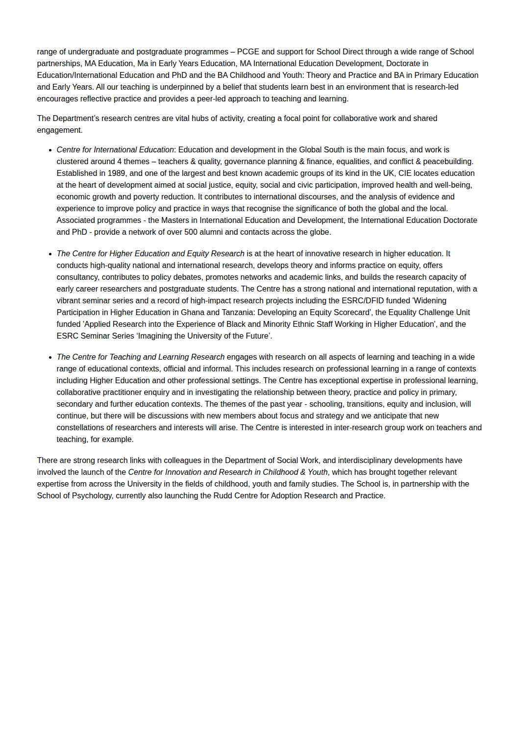range of undergraduate and postgraduate programmes – PCGE and support for School Direct through a wide range of School partnerships, MA Education, Ma in Early Years Education, MA International Education Development, Doctorate in Education/International Education and PhD and the BA Childhood and Youth: Theory and Practice and BA in Primary Education and Early Years. All our teaching is underpinned by a belief that students learn best in an environment that is research-led encourages reflective practice and provides a peer-led approach to teaching and learning.
The Department’s research centres are vital hubs of activity, creating a focal point for collaborative work and shared engagement.
Centre for International Education: Education and development in the Global South is the main focus, and work is clustered around 4 themes – teachers & quality, governance planning & finance, equalities, and conflict & peacebuilding. Established in 1989, and one of the largest and best known academic groups of its kind in the UK, CIE locates education at the heart of development aimed at social justice, equity, social and civic participation, improved health and well-being, economic growth and poverty reduction. It contributes to international discourses, and the analysis of evidence and experience to improve policy and practice in ways that recognise the significance of both the global and the local. Associated programmes - the Masters in International Education and Development, the International Education Doctorate and PhD - provide a network of over 500 alumni and contacts across the globe.
The Centre for Higher Education and Equity Research is at the heart of innovative research in higher education. It conducts high-quality national and international research, develops theory and informs practice on equity, offers consultancy, contributes to policy debates, promotes networks and academic links, and builds the research capacity of early career researchers and postgraduate students. The Centre has a strong national and international reputation, with a vibrant seminar series and a record of high-impact research projects including the ESRC/DFID funded 'Widening Participation in Higher Education in Ghana and Tanzania: Developing an Equity Scorecard', the Equality Challenge Unit funded 'Applied Research into the Experience of Black and Minority Ethnic Staff Working in Higher Education', and the ESRC Seminar Series ‘Imagining the University of the Future’.
The Centre for Teaching and Learning Research engages with research on all aspects of learning and teaching in a wide range of educational contexts, official and informal. This includes research on professional learning in a range of contexts including Higher Education and other professional settings. The Centre has exceptional expertise in professional learning, collaborative practitioner enquiry and in investigating the relationship between theory, practice and policy in primary, secondary and further education contexts. The themes of the past year - schooling, transitions, equity and inclusion, will continue, but there will be discussions with new members about focus and strategy and we anticipate that new constellations of researchers and interests will arise. The Centre is interested in inter-research group work on teachers and teaching, for example.
There are strong research links with colleagues in the Department of Social Work, and interdisciplinary developments have involved the launch of the Centre for Innovation and Research in Childhood & Youth, which has brought together relevant expertise from across the University in the fields of childhood, youth and family studies. The School is, in partnership with the School of Psychology, currently also launching the Rudd Centre for Adoption Research and Practice.